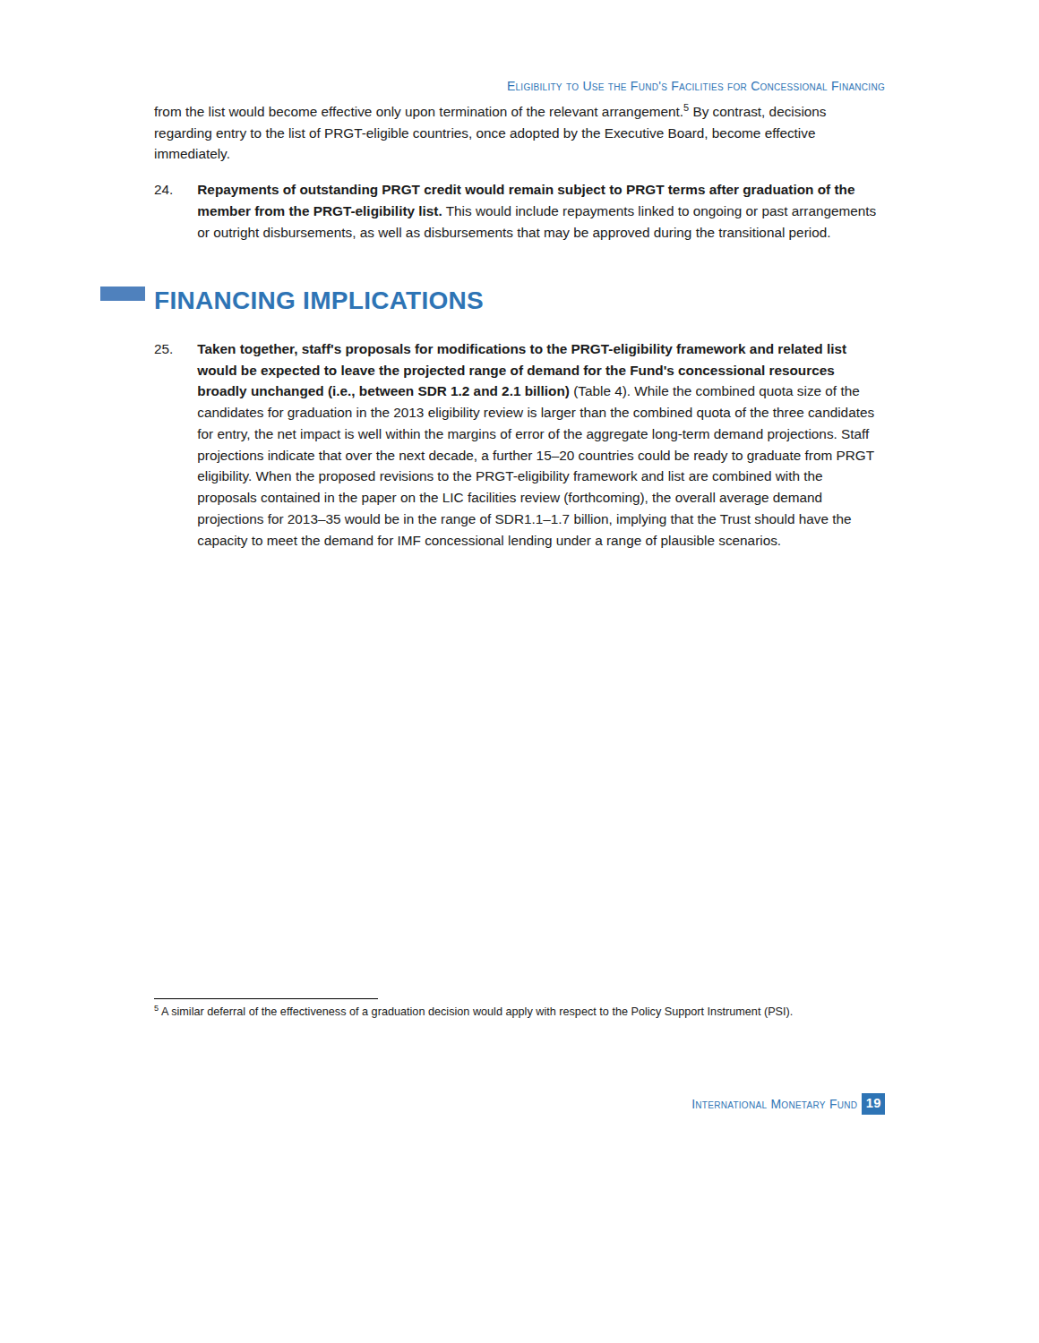Eligibility to Use the Fund's Facilities for Concessional Financing
from the list would become effective only upon termination of the relevant arrangement.5 By contrast, decisions regarding entry to the list of PRGT-eligible countries, once adopted by the Executive Board, become effective immediately.
24.
Repayments of outstanding PRGT credit would remain subject to PRGT terms after graduation of the member from the PRGT-eligibility list. This would include repayments linked to ongoing or past arrangements or outright disbursements, as well as disbursements that may be approved during the transitional period.
FINANCING IMPLICATIONS
25.
Taken together, staff's proposals for modifications to the PRGT-eligibility framework and related list would be expected to leave the projected range of demand for the Fund's concessional resources broadly unchanged (i.e., between SDR 1.2 and 2.1 billion) (Table 4). While the combined quota size of the candidates for graduation in the 2013 eligibility review is larger than the combined quota of the three candidates for entry, the net impact is well within the margins of error of the aggregate long-term demand projections. Staff projections indicate that over the next decade, a further 15–20 countries could be ready to graduate from PRGT eligibility. When the proposed revisions to the PRGT-eligibility framework and list are combined with the proposals contained in the paper on the LIC facilities review (forthcoming), the overall average demand projections for 2013–35 would be in the range of SDR1.1–1.7 billion, implying that the Trust should have the capacity to meet the demand for IMF concessional lending under a range of plausible scenarios.
5 A similar deferral of the effectiveness of a graduation decision would apply with respect to the Policy Support Instrument (PSI).
International Monetary Fund19